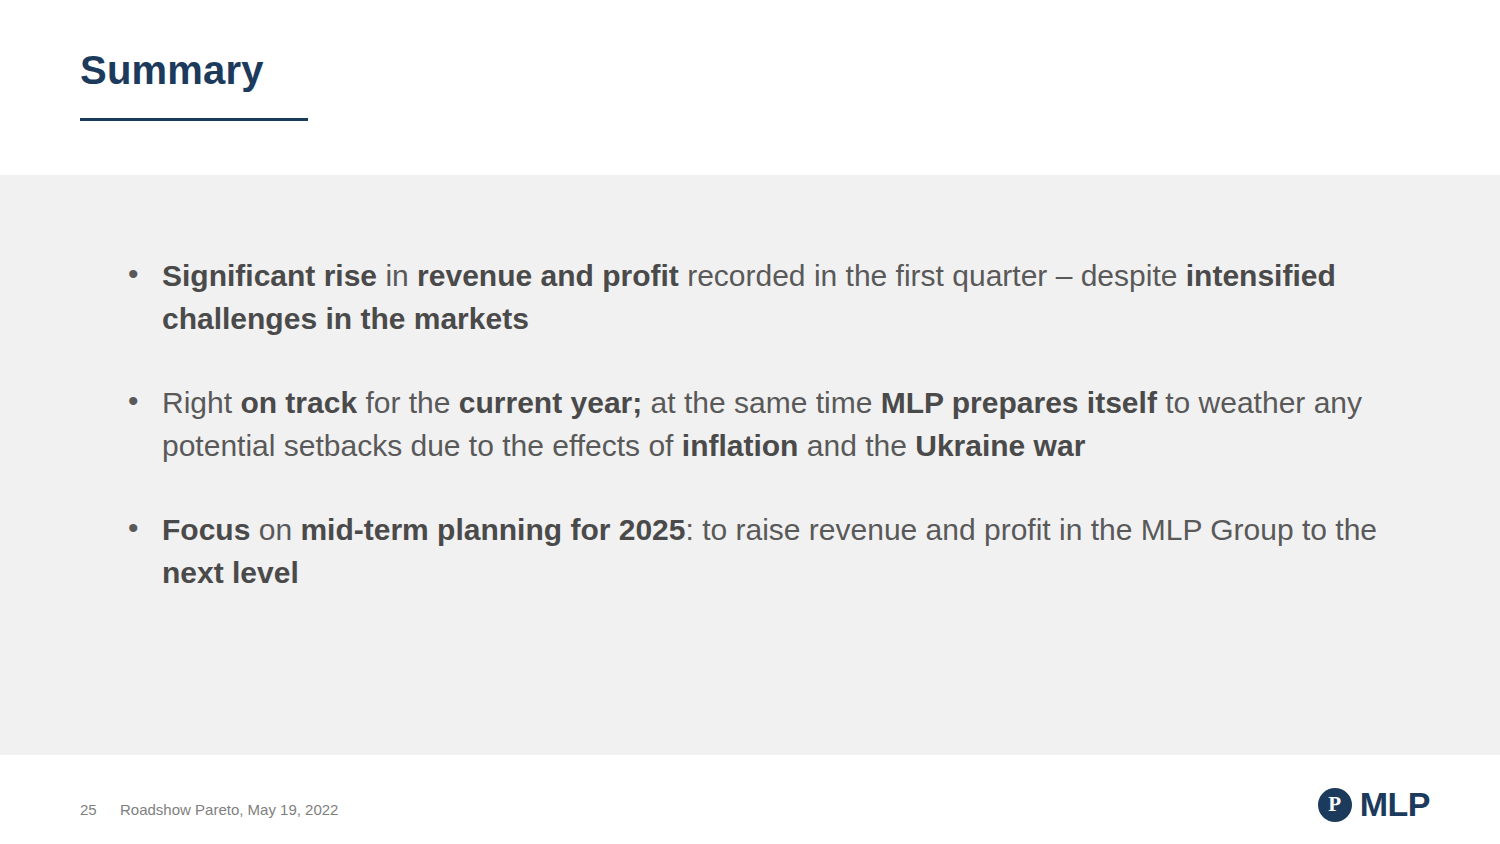Summary
Significant rise in revenue and profit recorded in the first quarter – despite intensified challenges in the markets
Right on track for the current year; at the same time MLP prepares itself to weather any potential setbacks due to the effects of inflation and the Ukraine war
Focus on mid-term planning for 2025: to raise revenue and profit in the MLP Group to the next level
25 Roadshow Pareto, May 19, 2022
P
MLP